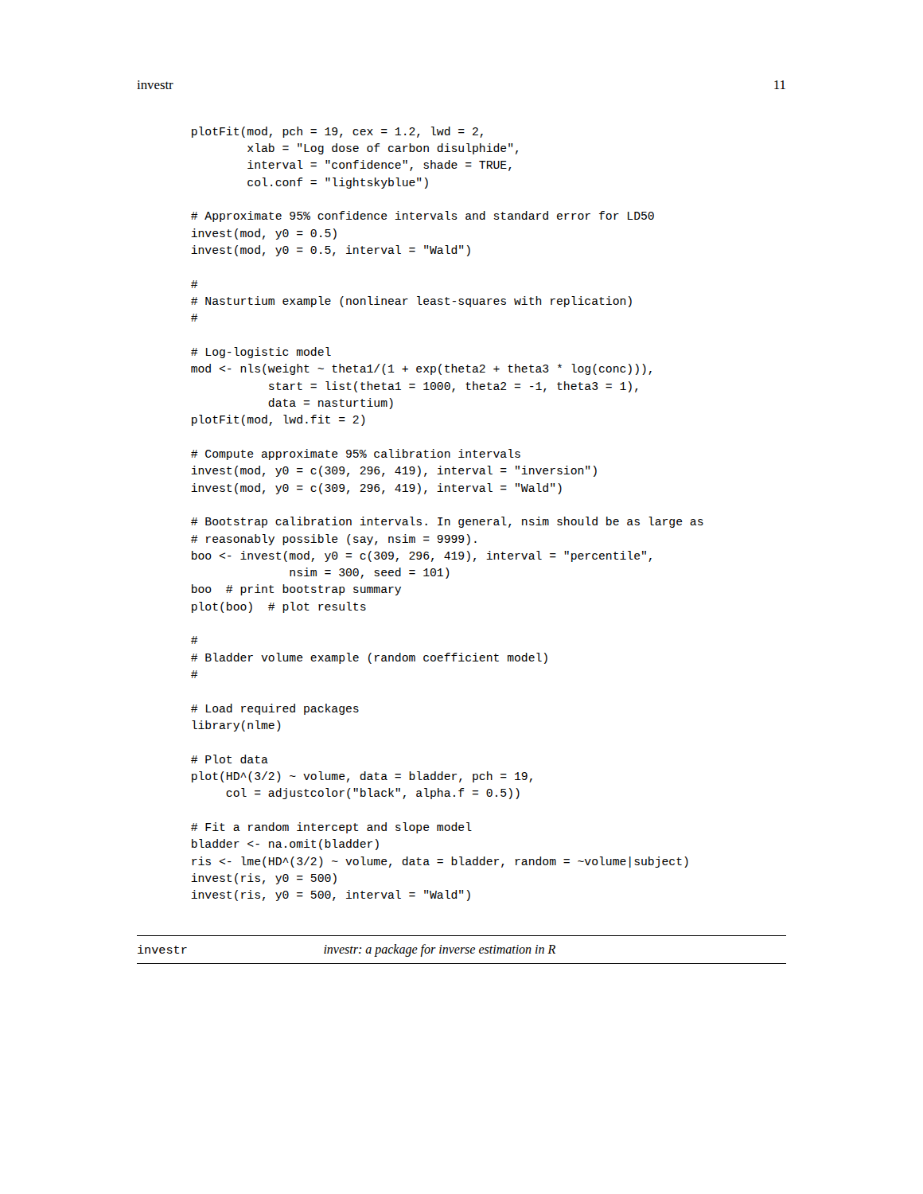investr 11
    plotFit(mod, pch = 19, cex = 1.2, lwd = 2,
            xlab = "Log dose of carbon disulphide",
            interval = "confidence", shade = TRUE,
            col.conf = "lightskyblue")

    # Approximate 95% confidence intervals and standard error for LD50
    invest(mod, y0 = 0.5)
    invest(mod, y0 = 0.5, interval = "Wald")

    #
    # Nasturtium example (nonlinear least-squares with replication)
    #

    # Log-logistic model
    mod <- nls(weight ~ theta1/(1 + exp(theta2 + theta3 * log(conc))),
               start = list(theta1 = 1000, theta2 = -1, theta3 = 1),
               data = nasturtium)
    plotFit(mod, lwd.fit = 2)

    # Compute approximate 95% calibration intervals
    invest(mod, y0 = c(309, 296, 419), interval = "inversion")
    invest(mod, y0 = c(309, 296, 419), interval = "Wald")

    # Bootstrap calibration intervals. In general, nsim should be as large as
    # reasonably possible (say, nsim = 9999).
    boo <- invest(mod, y0 = c(309, 296, 419), interval = "percentile",
                  nsim = 300, seed = 101)
    boo  # print bootstrap summary
    plot(boo)  # plot results

    #
    # Bladder volume example (random coefficient model)
    #

    # Load required packages
    library(nlme)

    # Plot data
    plot(HD^(3/2) ~ volume, data = bladder, pch = 19,
         col = adjustcolor("black", alpha.f = 0.5))

    # Fit a random intercept and slope model
    bladder <- na.omit(bladder)
    ris <- lme(HD^(3/2) ~ volume, data = bladder, random = ~volume|subject)
    invest(ris, y0 = 500)
    invest(ris, y0 = 500, interval = "Wald")
investr investr: a package for inverse estimation in R